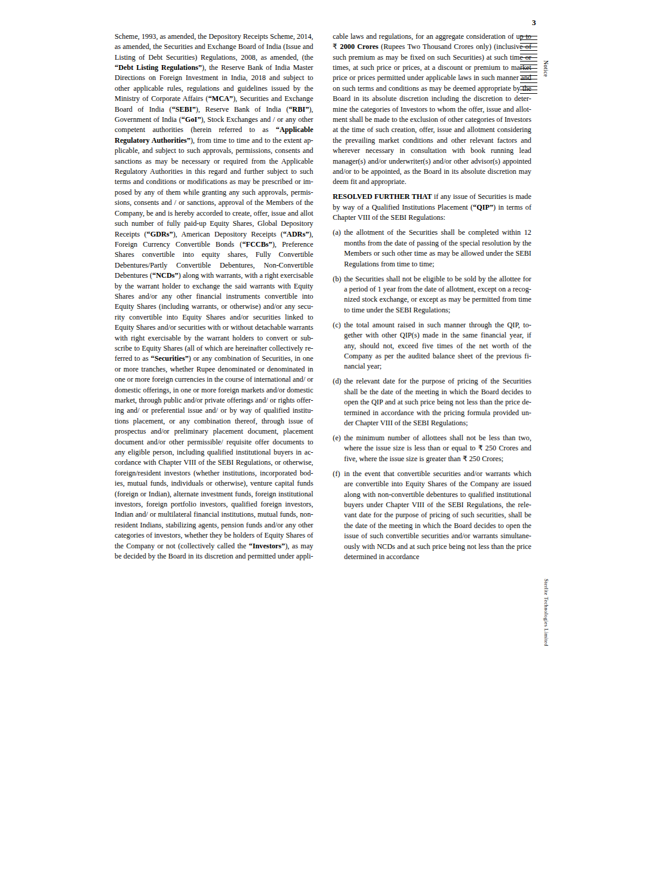3
Notice
Sterlite Technologies Limited
Scheme, 1993, as amended, the Depository Receipts Scheme, 2014, as amended, the Securities and Exchange Board of India (Issue and Listing of Debt Securities) Regulations, 2008, as amended, (the “Debt Listing Regulations”), the Reserve Bank of India Master Directions on Foreign Investment in India, 2018 and subject to other applicable rules, regulations and guidelines issued by the Ministry of Corporate Affairs (“MCA”), Securities and Exchange Board of India (“SEBI”), Reserve Bank of India (“RBI”), Government of India (“GoI”), Stock Exchanges and / or any other competent authorities (herein referred to as “Applicable Regulatory Authorities”), from time to time and to the extent applicable, and subject to such approvals, permissions, consents and sanctions as may be necessary or required from the Applicable Regulatory Authorities in this regard and further subject to such terms and conditions or modifications as may be prescribed or imposed by any of them while granting any such approvals, permissions, consents and / or sanctions, approval of the Members of the Company, be and is hereby accorded to create, offer, issue and allot such number of fully paid-up Equity Shares, Global Depository Receipts (“GDRs”), American Depository Receipts (“ADRs”), Foreign Currency Convertible Bonds (“FCCBs”), Preference Shares convertible into equity shares, Fully Convertible Debentures/Partly Convertible Debentures, Non-Convertible Debentures (“NCDs”) along with warrants, with a right exercisable by the warrant holder to exchange the said warrants with Equity Shares and/or any other financial instruments convertible into Equity Shares (including warrants, or otherwise) and/or any security convertible into Equity Shares and/or securities linked to Equity Shares and/or securities with or without detachable warrants with right exercisable by the warrant holders to convert or subscribe to Equity Shares (all of which are hereinafter collectively referred to as “Securities”) or any combination of Securities, in one or more tranches, whether Rupee denominated or denominated in one or more foreign currencies in the course of international and/ or domestic offerings, in one or more foreign markets and/or domestic market, through public and/or private offerings and/ or rights offering and/ or preferential issue and/ or by way of qualified institutions placement, or any combination thereof, through issue of prospectus and/or preliminary placement document, placement document and/or other permissible/ requisite offer documents to any eligible person, including qualified institutional buyers in accordance with Chapter VIII of the SEBI Regulations, or otherwise, foreign/resident investors (whether institutions, incorporated bodies, mutual funds, individuals or otherwise), venture capital funds (foreign or Indian), alternate investment funds, foreign institutional investors, foreign portfolio investors, qualified foreign investors, Indian and/ or multilateral financial institutions, mutual funds, non-resident Indians, stabilizing agents, pension funds and/or any other categories of investors, whether they be holders of Equity Shares of the Company or not (collectively called the “Investors”), as may be decided by the Board in its discretion and permitted under applicable laws and regulations, for an aggregate consideration of up to ₹ 2000 Crores (Rupees Two Thousand Crores only) (inclusive of such premium as may be fixed on such Securities) at such time or times, at such price or prices, at a discount or premium to market price or prices permitted under applicable laws in such manner and on such terms and conditions as may be deemed appropriate by the Board in its absolute discretion including the discretion to determine the categories of Investors to whom the offer, issue and allotment shall be made to the exclusion of other categories of Investors at the time of such creation, offer, issue and allotment considering the prevailing market conditions and other relevant factors and wherever necessary in consultation with book running lead manager(s) and/or underwriter(s) and/or other advisor(s) appointed and/or to be appointed, as the Board in its absolute discretion may deem fit and appropriate.
RESOLVED FURTHER THAT if any issue of Securities is made by way of a Qualified Institutions Placement (“QIP”) in terms of Chapter VIII of the SEBI Regulations:
the allotment of the Securities shall be completed within 12 months from the date of passing of the special resolution by the Members or such other time as may be allowed under the SEBI Regulations from time to time;
the Securities shall not be eligible to be sold by the allottee for a period of 1 year from the date of allotment, except on a recognized stock exchange, or except as may be permitted from time to time under the SEBI Regulations;
the total amount raised in such manner through the QIP, together with other QIP(s) made in the same financial year, if any, should not, exceed five times of the net worth of the Company as per the audited balance sheet of the previous financial year;
the relevant date for the purpose of pricing of the Securities shall be the date of the meeting in which the Board decides to open the QIP and at such price being not less than the price determined in accordance with the pricing formula provided under Chapter VIII of the SEBI Regulations;
the minimum number of allottees shall not be less than two, where the issue size is less than or equal to ₹ 250 Crores and five, where the issue size is greater than ₹ 250 Crores;
in the event that convertible securities and/or warrants which are convertible into Equity Shares of the Company are issued along with non-convertible debentures to qualified institutional buyers under Chapter VIII of the SEBI Regulations, the relevant date for the purpose of pricing of such securities, shall be the date of the meeting in which the Board decides to open the issue of such convertible securities and/or warrants simultaneously with NCDs and at such price being not less than the price determined in accordance